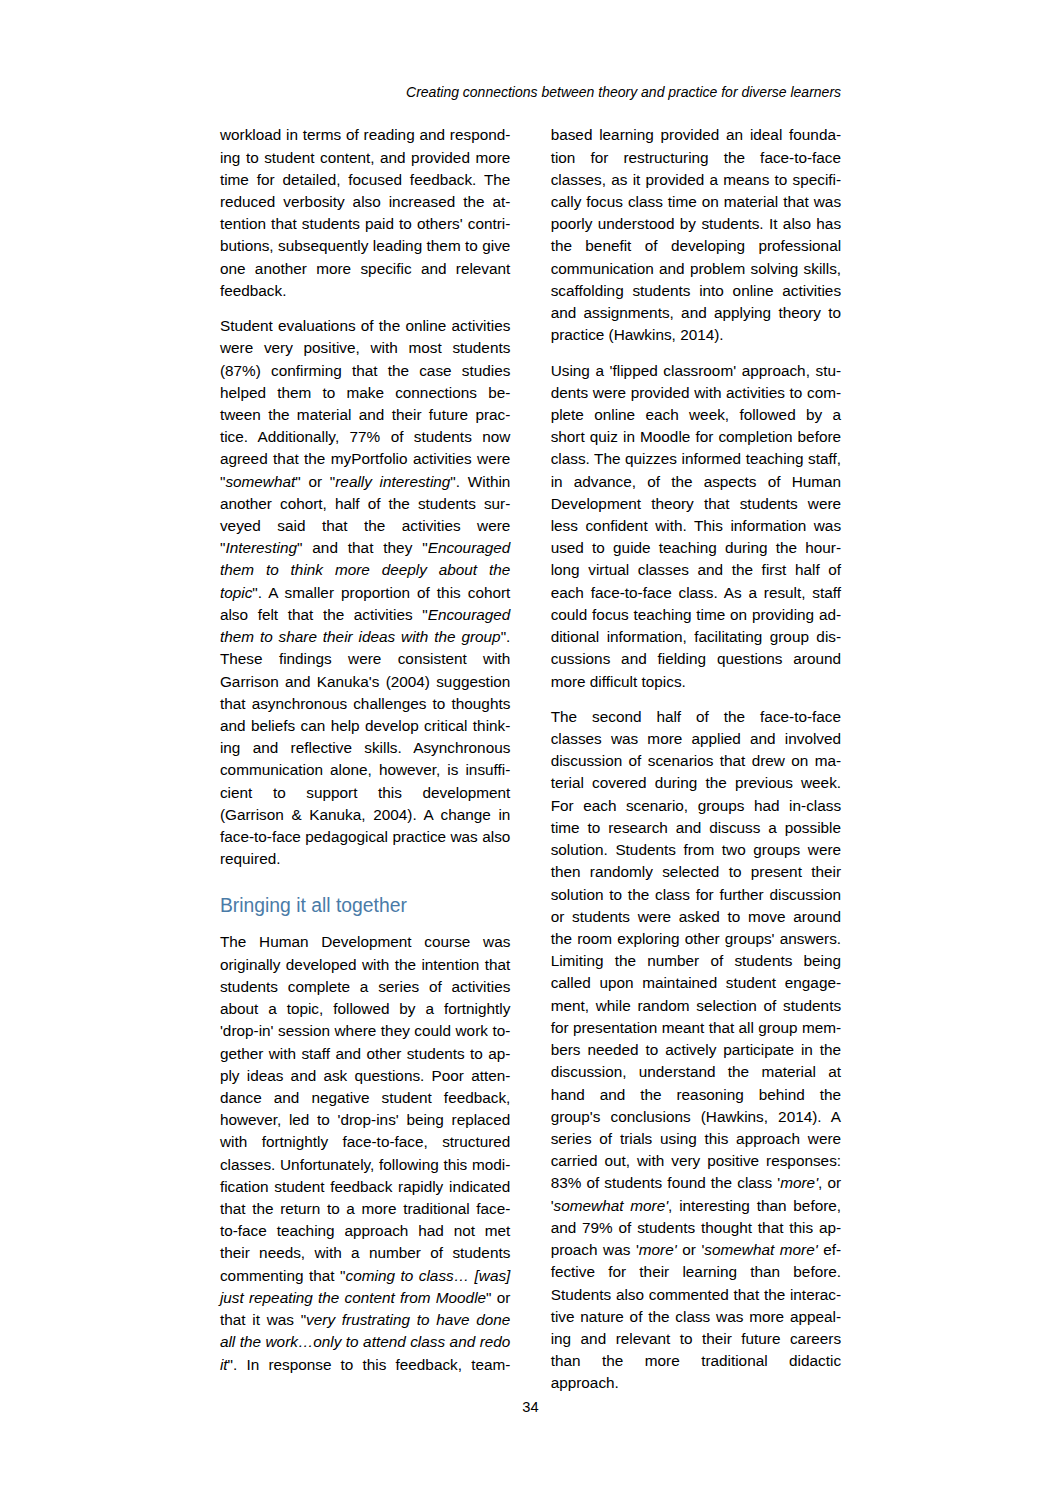Creating connections between theory and practice for diverse learners
workload in terms of reading and responding to student content, and provided more time for detailed, focused feedback. The reduced verbosity also increased the attention that students paid to others' contributions, subsequently leading them to give one another more specific and relevant feedback.
Student evaluations of the online activities were very positive, with most students (87%) confirming that the case studies helped them to make connections between the material and their future practice. Additionally, 77% of students now agreed that the myPortfolio activities were "somewhat" or "really interesting". Within another cohort, half of the students surveyed said that the activities were "Interesting" and that they "Encouraged them to think more deeply about the topic". A smaller proportion of this cohort also felt that the activities "Encouraged them to share their ideas with the group". These findings were consistent with Garrison and Kanuka's (2004) suggestion that asynchronous challenges to thoughts and beliefs can help develop critical thinking and reflective skills. Asynchronous communication alone, however, is insufficient to support this development (Garrison & Kanuka, 2004). A change in face-to-face pedagogical practice was also required.
Bringing it all together
The Human Development course was originally developed with the intention that students complete a series of activities about a topic, followed by a fortnightly 'drop-in' session where they could work together with staff and other students to apply ideas and ask questions. Poor attendance and negative student feedback, however, led to 'drop-ins' being replaced with fortnightly face-to-face, structured classes. Unfortunately, following this modification student feedback rapidly indicated that the return to a more traditional face-to-face teaching approach had not met their needs, with a number of students commenting that "coming to class… [was] just repeating the content from Moodle" or that it was "very frustrating to have done all the work…only to attend class and redo it". In response to this feedback, team-based learning provided an ideal foundation for restructuring the face-to-face classes, as it provided a means to specifically focus class time on material that was poorly understood by students. It also has the benefit of developing professional communication and problem solving skills, scaffolding students into online activities and assignments, and applying theory to practice (Hawkins, 2014).
Using a 'flipped classroom' approach, students were provided with activities to complete online each week, followed by a short quiz in Moodle for completion before class. The quizzes informed teaching staff, in advance, of the aspects of Human Development theory that students were less confident with. This information was used to guide teaching during the hour-long virtual classes and the first half of each face-to-face class. As a result, staff could focus teaching time on providing additional information, facilitating group discussions and fielding questions around more difficult topics.
The second half of the face-to-face classes was more applied and involved discussion of scenarios that drew on material covered during the previous week. For each scenario, groups had in-class time to research and discuss a possible solution. Students from two groups were then randomly selected to present their solution to the class for further discussion or students were asked to move around the room exploring other groups' answers. Limiting the number of students being called upon maintained student engagement, while random selection of students for presentation meant that all group members needed to actively participate in the discussion, understand the material at hand and the reasoning behind the group's conclusions (Hawkins, 2014). A series of trials using this approach were carried out, with very positive responses: 83% of students found the class 'more', or 'somewhat more', interesting than before, and 79% of students thought that this approach was 'more' or 'somewhat more' effective for their learning than before. Students also commented that the interactive nature of the class was more appealing and relevant to their future careers than the more traditional didactic approach.
34